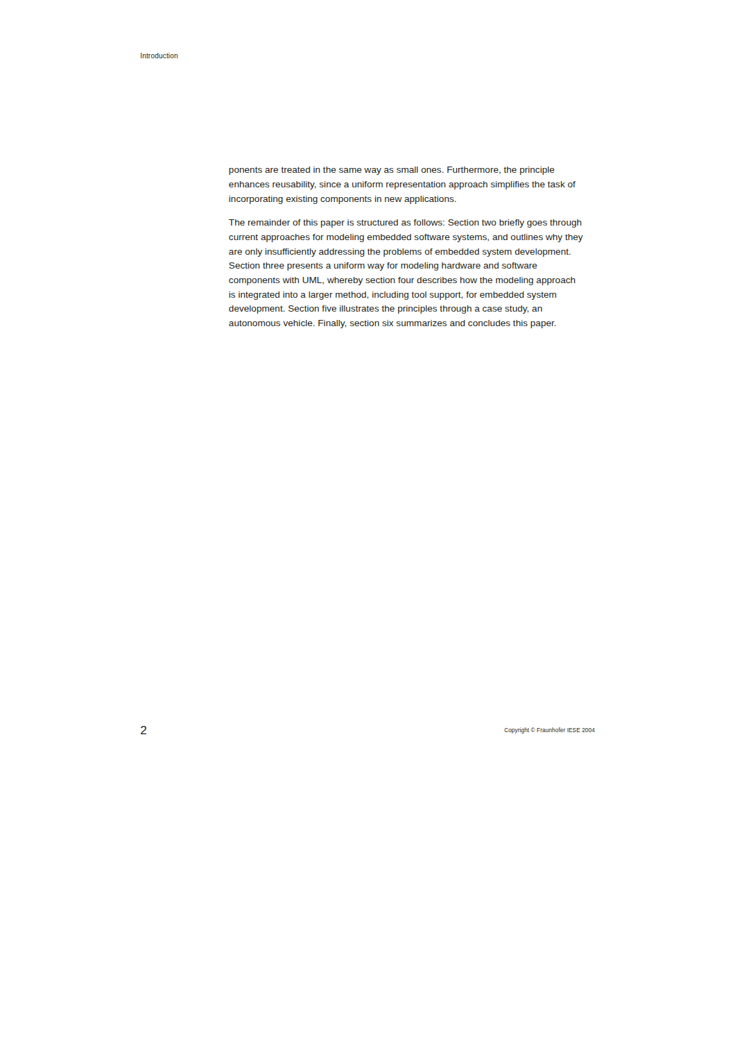Introduction
ponents are treated in the same way as small ones. Furthermore, the principle enhances reusability, since a uniform representation approach simplifies the task of incorporating existing components in new applications.
The remainder of this paper is structured as follows: Section two briefly goes through current approaches for modeling embedded software systems, and outlines why they are only insufficiently addressing the problems of embedded system development. Section three presents a uniform way for modeling hardware and software components with UML, whereby section four describes how the modeling approach is integrated into a larger method, including tool support, for embedded system development. Section five illustrates the principles through a case study, an autonomous vehicle. Finally, section six summarizes and concludes this paper.
2
Copyright © Fraunhofer IESE 2004